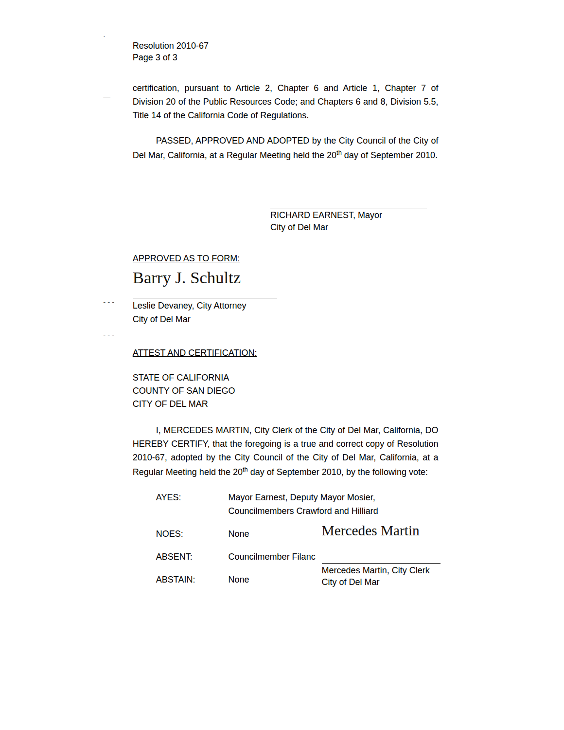.
—
- - -
- - -
Resolution 2010-67
Page 3 of 3
certification, pursuant to Article 2, Chapter 6 and Article 1, Chapter 7 of Division 20 of the Public Resources Code; and Chapters 6 and 8, Division 5.5, Title 14 of the California Code of Regulations.
PASSED, APPROVED AND ADOPTED by the City Council of the City of Del Mar, California, at a Regular Meeting held the 20th day of September 2010.
     
RICHARD EARNEST, Mayor
City of Del Mar
APPROVED AS TO FORM:
Barry J. Schultz
Leslie Devaney, City Attorney
City of Del Mar
ATTEST AND CERTIFICATION:
STATE OF CALIFORNIA
COUNTY OF SAN DIEGO
CITY OF DEL MAR
I, MERCEDES MARTIN, City Clerk of the City of Del Mar, California, DO HEREBY CERTIFY, that the foregoing is a true and correct copy of Resolution 2010-67, adopted by the City Council of the City of Del Mar, California, at a Regular Meeting held the 20th day of September 2010, by the following vote:
| AYES: | Mayor Earnest, Deputy Mayor Mosier, Councilmembers Crawford and Hilliard |
| NOES: | None |
| ABSENT: | Councilmember Filanc |
| ABSTAIN: | None |
Mercedes Martin
Mercedes Martin, City Clerk
City of Del Mar